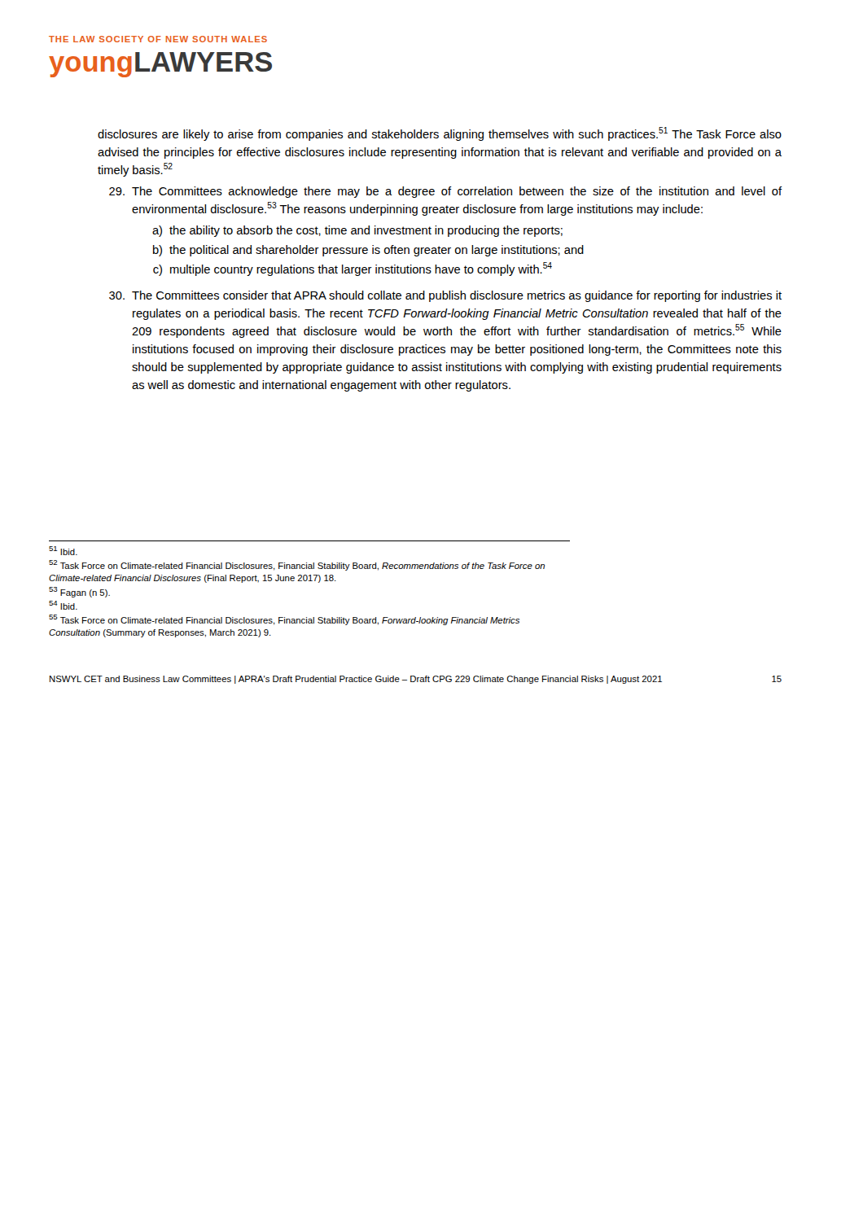THE LAW SOCIETY OF NEW SOUTH WALES
young LAWYERS
disclosures are likely to arise from companies and stakeholders aligning themselves with such practices.51 The Task Force also advised the principles for effective disclosures include representing information that is relevant and verifiable and provided on a timely basis.52
The Committees acknowledge there may be a degree of correlation between the size of the institution and level of environmental disclosure.53 The reasons underpinning greater disclosure from large institutions may include:
the ability to absorb the cost, time and investment in producing the reports;
the political and shareholder pressure is often greater on large institutions; and
multiple country regulations that larger institutions have to comply with.54
The Committees consider that APRA should collate and publish disclosure metrics as guidance for reporting for industries it regulates on a periodical basis. The recent TCFD Forward-looking Financial Metric Consultation revealed that half of the 209 respondents agreed that disclosure would be worth the effort with further standardisation of metrics.55 While institutions focused on improving their disclosure practices may be better positioned long-term, the Committees note this should be supplemented by appropriate guidance to assist institutions with complying with existing prudential requirements as well as domestic and international engagement with other regulators.
51 Ibid.
52 Task Force on Climate-related Financial Disclosures, Financial Stability Board, Recommendations of the Task Force on Climate-related Financial Disclosures (Final Report, 15 June 2017) 18.
53 Fagan (n 5).
54 Ibid.
55 Task Force on Climate-related Financial Disclosures, Financial Stability Board, Forward-looking Financial Metrics Consultation (Summary of Responses, March 2021) 9.
NSWYL CET and Business Law Committees | APRA's Draft Prudential Practice Guide – Draft CPG 229 Climate Change Financial Risks | August 2021 15